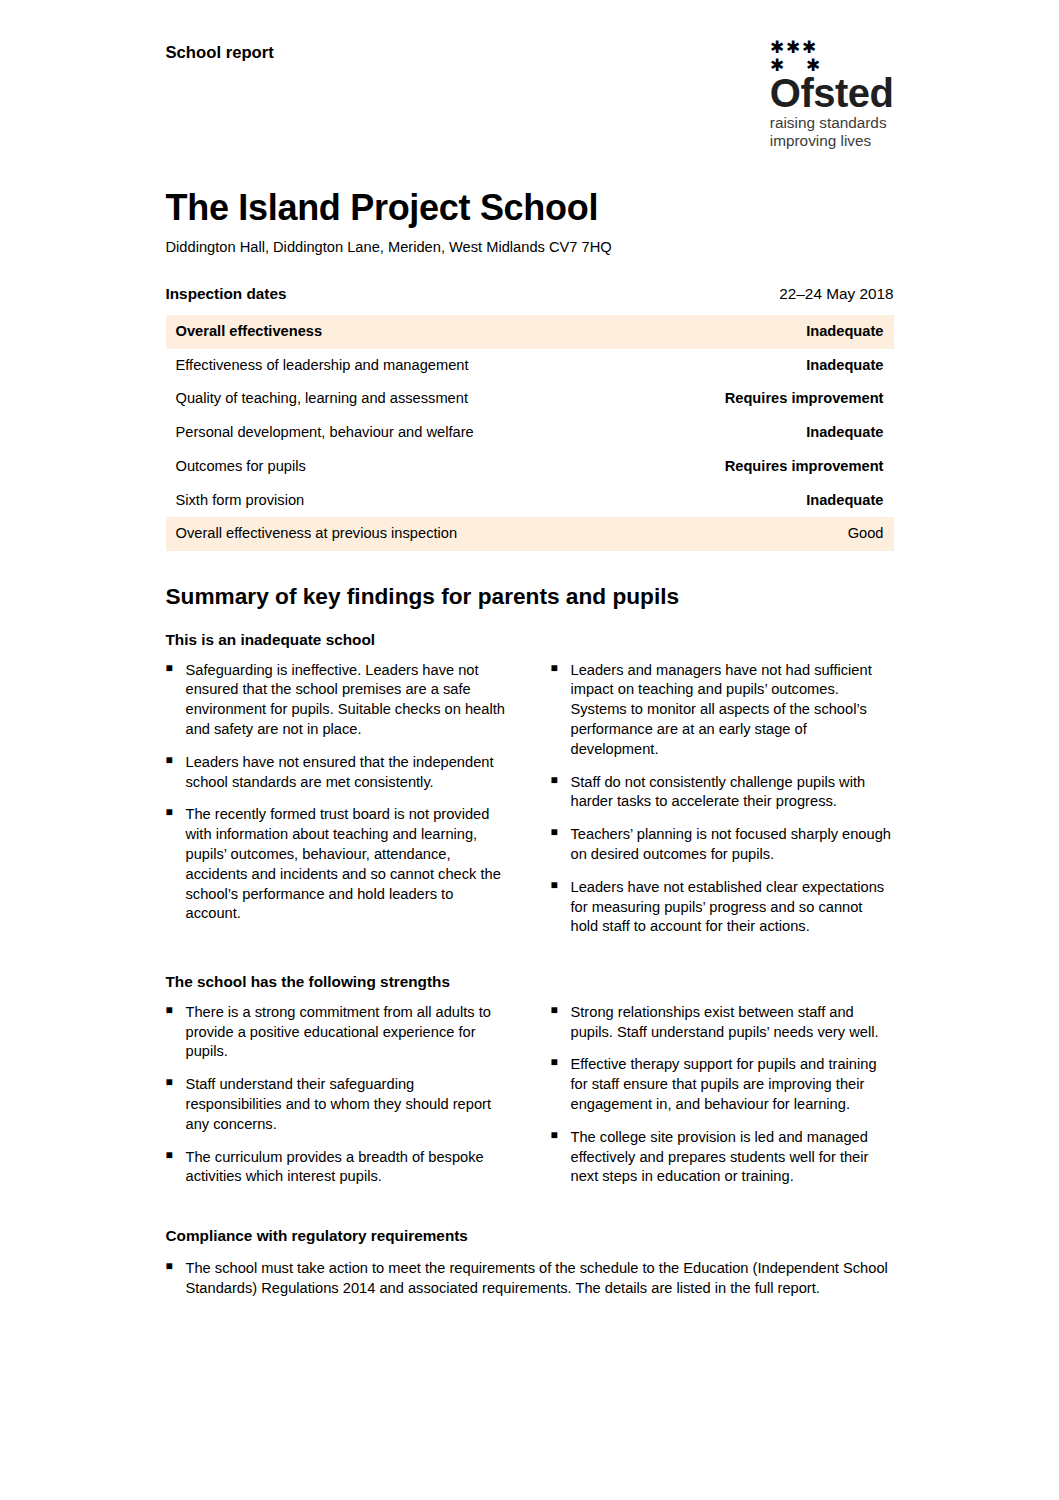School report
✱✱✱
✱ ✱
Ofsted
raising standards
improving lives
The Island Project School
Diddington Hall, Diddington Lane, Meriden, West Midlands CV7 7HQ
Inspection dates
22–24 May 2018
| Overall effectiveness | Inadequate |
| Effectiveness of leadership and management | Inadequate |
| Quality of teaching, learning and assessment | Requires improvement |
| Personal development, behaviour and welfare | Inadequate |
| Outcomes for pupils | Requires improvement |
| Sixth form provision | Inadequate |
| Overall effectiveness at previous inspection | Good |
Summary of key findings for parents and pupils
This is an inadequate school
Safeguarding is ineffective. Leaders have not ensured that the school premises are a safe environment for pupils. Suitable checks on health and safety are not in place.
Leaders have not ensured that the independent school standards are met consistently.
The recently formed trust board is not provided with information about teaching and learning, pupils’ outcomes, behaviour, attendance, accidents and incidents and so cannot check the school’s performance and hold leaders to account.
Leaders and managers have not had sufficient impact on teaching and pupils’ outcomes. Systems to monitor all aspects of the school’s performance are at an early stage of development.
Staff do not consistently challenge pupils with harder tasks to accelerate their progress.
Teachers’ planning is not focused sharply enough on desired outcomes for pupils.
Leaders have not established clear expectations for measuring pupils’ progress and so cannot hold staff to account for their actions.
The school has the following strengths
There is a strong commitment from all adults to provide a positive educational experience for pupils.
Staff understand their safeguarding responsibilities and to whom they should report any concerns.
The curriculum provides a breadth of bespoke activities which interest pupils.
Strong relationships exist between staff and pupils. Staff understand pupils’ needs very well.
Effective therapy support for pupils and training for staff ensure that pupils are improving their engagement in, and behaviour for learning.
The college site provision is led and managed effectively and prepares students well for their next steps in education or training.
Compliance with regulatory requirements
The school must take action to meet the requirements of the schedule to the Education (Independent School Standards) Regulations 2014 and associated requirements. The details are listed in the full report.